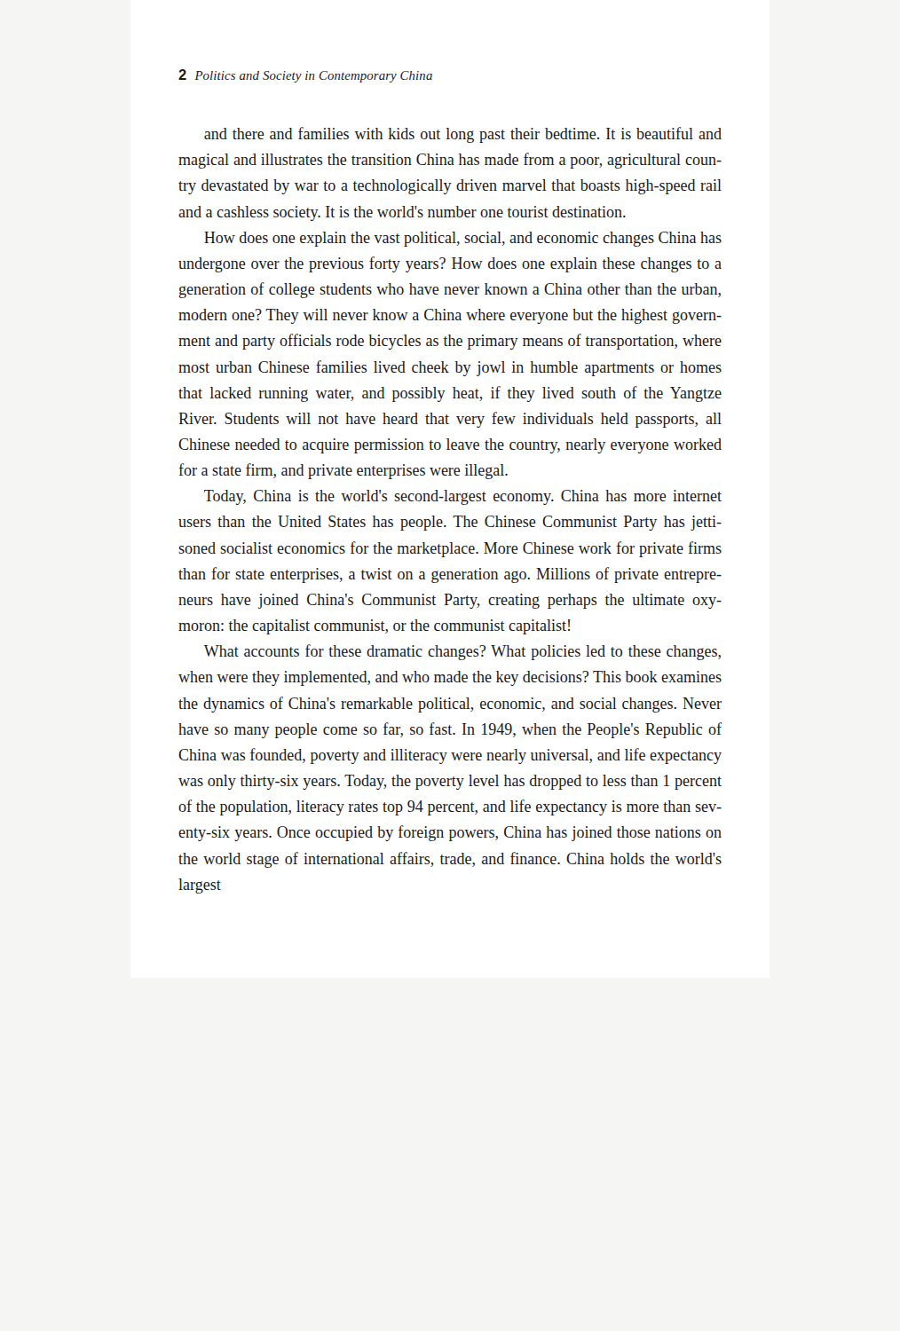2 Politics and Society in Contemporary China
and there and families with kids out long past their bedtime. It is beautiful and magical and illustrates the transition China has made from a poor, agricultural country devastated by war to a technologically driven marvel that boasts high-speed rail and a cashless society. It is the world's number one tourist destination.
How does one explain the vast political, social, and economic changes China has undergone over the previous forty years? How does one explain these changes to a generation of college students who have never known a China other than the urban, modern one? They will never know a China where everyone but the highest government and party officials rode bicycles as the primary means of transportation, where most urban Chinese families lived cheek by jowl in humble apartments or homes that lacked running water, and possibly heat, if they lived south of the Yangtze River. Students will not have heard that very few individuals held passports, all Chinese needed to acquire permission to leave the country, nearly everyone worked for a state firm, and private enterprises were illegal.
Today, China is the world's second-largest economy. China has more internet users than the United States has people. The Chinese Communist Party has jettisoned socialist economics for the marketplace. More Chinese work for private firms than for state enterprises, a twist on a generation ago. Millions of private entrepreneurs have joined China's Communist Party, creating perhaps the ultimate oxymoron: the capitalist communist, or the communist capitalist!
What accounts for these dramatic changes? What policies led to these changes, when were they implemented, and who made the key decisions? This book examines the dynamics of China's remarkable political, economic, and social changes. Never have so many people come so far, so fast. In 1949, when the People's Republic of China was founded, poverty and illiteracy were nearly universal, and life expectancy was only thirty-six years. Today, the poverty level has dropped to less than 1 percent of the population, literacy rates top 94 percent, and life expectancy is more than seventy-six years. Once occupied by foreign powers, China has joined those nations on the world stage of international affairs, trade, and finance. China holds the world's largest